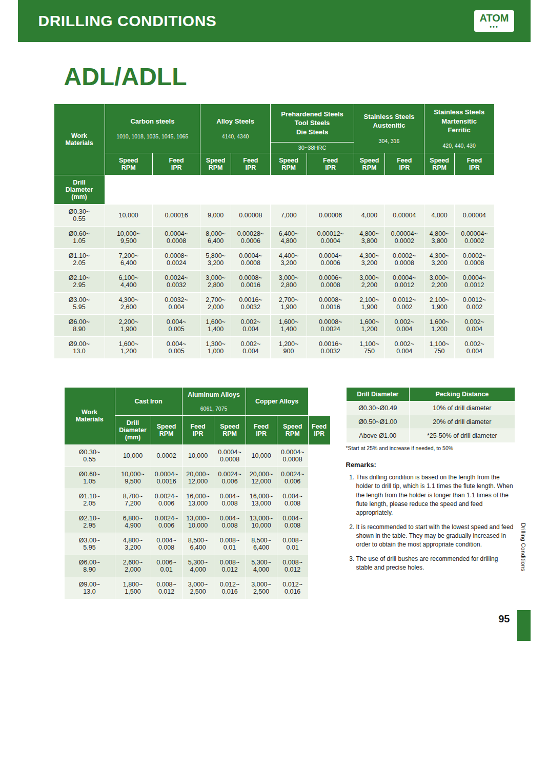DRILLING CONDITIONS
ATOM•••
ADL/ADLL
| Work Materials | Carbon steels 1010, 1018, 1035, 1045, 1065 | Alloy Steels 4140, 4340 | Prehardened Steels Tool Steels Die Steels | Stainless Steels Austenitic 304, 316 | Stainless Steels Martensitic Ferritic 420, 440, 430 |
| --- | --- | --- | --- | --- | --- |
| 30~38HRC |
| Speed RPM | Feed IPR | Speed RPM | Feed IPR | Speed RPM | Feed IPR | Speed RPM | Feed IPR | Speed RPM | Feed IPR |
| Drill Diameter (mm) | |
| Ø0.30~ 0.55 | 10,000 | 0.00016 | 9,000 | 0.00008 | 7,000 | 0.00006 | 4,000 | 0.00004 | 4,000 | 0.00004 |
| Ø0.60~ 1.05 | 10,000~ 9,500 | 0.0004~ 0.0008 | 8,000~ 6,400 | 0.00028~ 0.0006 | 6,400~ 4,800 | 0.00012~ 0.0004 | 4,800~ 3,800 | 0.00004~ 0.0002 | 4,800~ 3,800 | 0.00004~ 0.0002 |
| Ø1.10~ 2.05 | 7,200~ 6,400 | 0.0008~ 0.0024 | 5,800~ 3,200 | 0.0004~ 0.0008 | 4,400~ 3,200 | 0.0004~ 0.0006 | 4,300~ 3,200 | 0.0002~ 0.0008 | 4,300~ 3,200 | 0.0002~ 0.0008 |
| Ø2.10~ 2.95 | 6,100~ 4,400 | 0.0024~ 0.0032 | 3,000~ 2,800 | 0.0008~ 0.0016 | 3,000~ 2,800 | 0.0006~ 0.0008 | 3,000~ 2,200 | 0.0004~ 0.0012 | 3,000~ 2,200 | 0.0004~ 0.0012 |
| Ø3.00~ 5.95 | 4,300~ 2,600 | 0.0032~ 0.004 | 2,700~ 2,000 | 0.0016~ 0.0032 | 2,700~ 1,900 | 0.0008~ 0.0016 | 2,100~ 1,900 | 0.0012~ 0.002 | 2,100~ 1,900 | 0.0012~ 0.002 |
| Ø6.00~ 8.90 | 2,200~ 1,900 | 0.004~ 0.005 | 1,600~ 1,400 | 0.002~ 0.004 | 1,600~ 1,400 | 0.0008~ 0.0024 | 1,600~ 1,200 | 0.002~ 0.004 | 1,600~ 1,200 | 0.002~ 0.004 |
| Ø9.00~ 13.0 | 1,600~ 1,200 | 0.004~ 0.005 | 1,300~ 1,000 | 0.002~ 0.004 | 1,200~ 900 | 0.0016~ 0.0032 | 1,100~ 750 | 0.002~ 0.004 | 1,100~ 750 | 0.002~ 0.004 |
| Work Materials | Cast Iron | Aluminum Alloys 6061, 7075 | Copper Alloys |
| --- | --- | --- | --- |
| Drill Diameter (mm) | Speed RPM | Feed IPR | Speed RPM | Feed IPR | Speed RPM | Feed IPR |
| Ø0.30~ 0.55 | 10,000 | 0.0002 | 10,000 | 0.0004~ 0.0008 | 10,000 | 0.0004~ 0.0008 |
| Ø0.60~ 1.05 | 10,000~ 9,500 | 0.0004~ 0.0016 | 20,000~ 12,000 | 0.0024~ 0.006 | 20,000~ 12,000 | 0.0024~ 0.006 |
| Ø1.10~ 2.05 | 8,700~ 7,200 | 0.0024~ 0.006 | 16,000~ 13,000 | 0.004~ 0.008 | 16,000~ 13,000 | 0.004~ 0.008 |
| Ø2.10~ 2.95 | 6,800~ 4,900 | 0.0024~ 0.006 | 13,000~ 10,000 | 0.004~ 0.008 | 13,000~ 10,000 | 0.004~ 0.008 |
| Ø3.00~ 5.95 | 4,800~ 3,200 | 0.004~ 0.008 | 8,500~ 6,400 | 0.008~ 0.01 | 8,500~ 6,400 | 0.008~ 0.01 |
| Ø6.00~ 8.90 | 2,600~ 2,000 | 0.006~ 0.01 | 5,300~ 4,000 | 0.008~ 0.012 | 5,300~ 4,000 | 0.008~ 0.012 |
| Ø9.00~ 13.0 | 1,800~ 1,500 | 0.008~ 0.012 | 3,000~ 2,500 | 0.012~ 0.016 | 3,000~ 2,500 | 0.012~ 0.016 |
| Drill Diameter | Pecking Distance |
| --- | --- |
| Ø0.30~Ø0.49 | 10% of drill diameter |
| Ø0.50~Ø1.00 | 20% of drill diameter |
| Above Ø1.00 | *25-50% of drill diameter |
*Start at 25% and increase if needed, to 50%
Remarks:
This drilling condition is based on the length from the holder to drill tip, which is 1.1 times the flute length. When the length from the holder is longer than 1.1 times of the flute length, please reduce the speed and feed appropriately.
It is recommended to start with the lowest speed and feed shown in the table. They may be gradually increased in order to obtain the most appropriate condition.
The use of drill bushes are recommended for drilling stable and precise holes.
Drilling Conditions
95